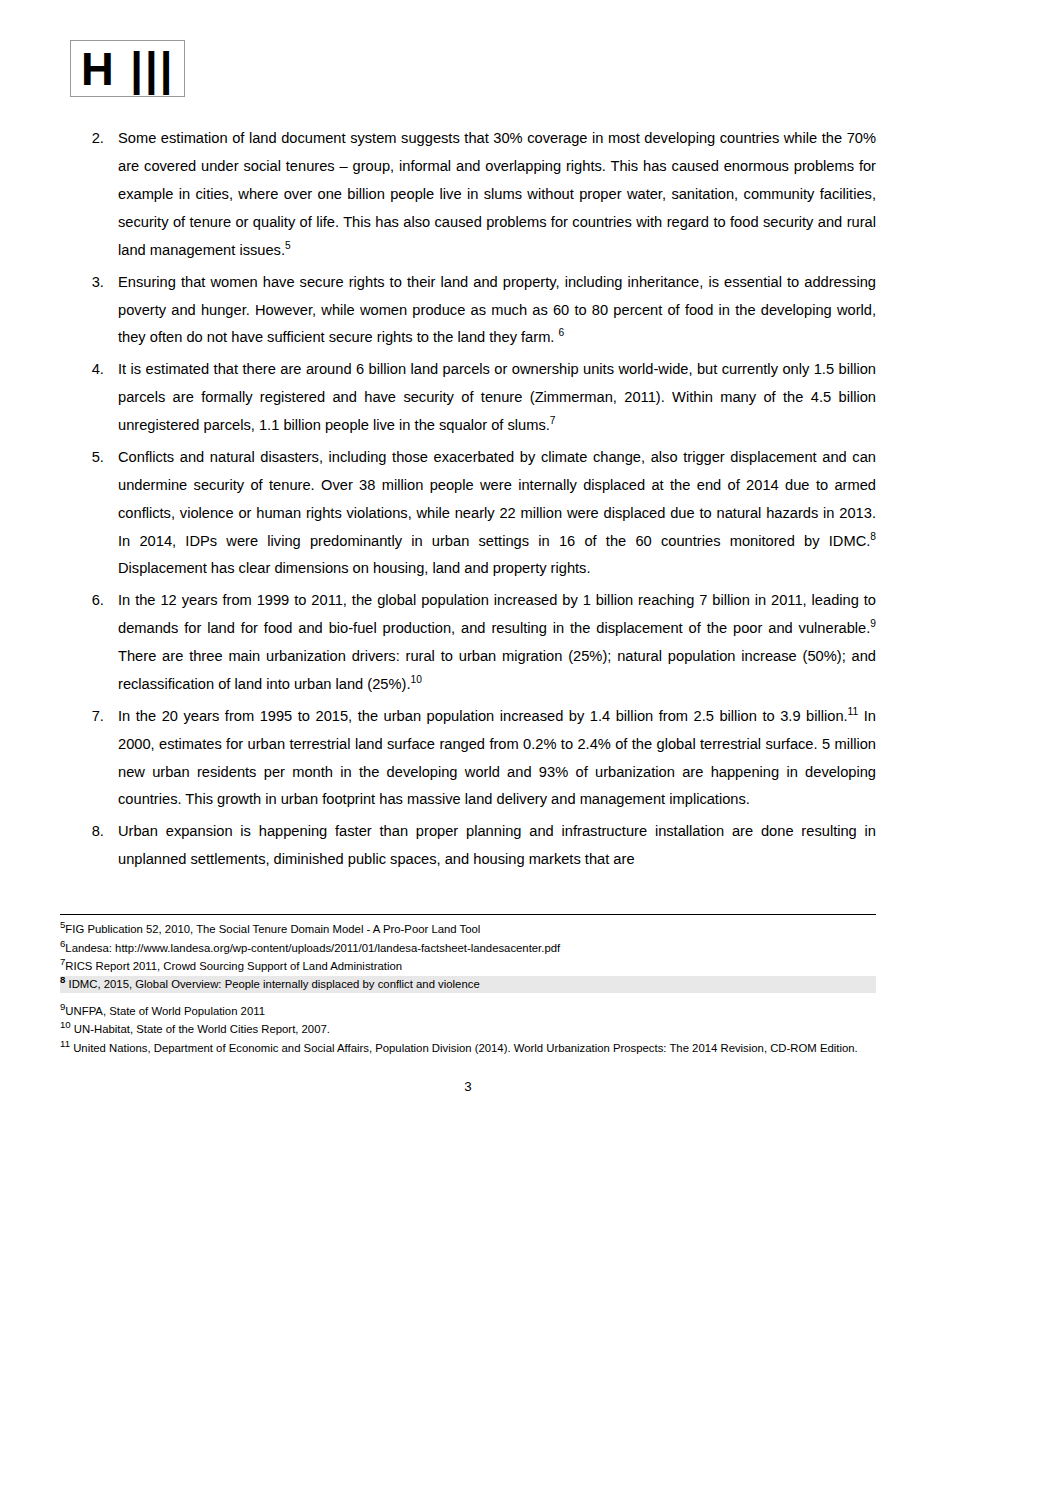H |||
Some estimation of land document system suggests that 30% coverage in most developing countries while the 70% are covered under social tenures – group, informal and overlapping rights. This has caused enormous problems for example in cities, where over one billion people live in slums without proper water, sanitation, community facilities, security of tenure or quality of life. This has also caused problems for countries with regard to food security and rural land management issues.5
Ensuring that women have secure rights to their land and property, including inheritance, is essential to addressing poverty and hunger. However, while women produce as much as 60 to 80 percent of food in the developing world, they often do not have sufficient secure rights to the land they farm. 6
It is estimated that there are around 6 billion land parcels or ownership units world-wide, but currently only 1.5 billion parcels are formally registered and have security of tenure (Zimmerman, 2011). Within many of the 4.5 billion unregistered parcels, 1.1 billion people live in the squalor of slums.7
Conflicts and natural disasters, including those exacerbated by climate change, also trigger displacement and can undermine security of tenure. Over 38 million people were internally displaced at the end of 2014 due to armed conflicts, violence or human rights violations, while nearly 22 million were displaced due to natural hazards in 2013. In 2014, IDPs were living predominantly in urban settings in 16 of the 60 countries monitored by IDMC.8 Displacement has clear dimensions on housing, land and property rights.
In the 12 years from 1999 to 2011, the global population increased by 1 billion reaching 7 billion in 2011, leading to demands for land for food and bio-fuel production, and resulting in the displacement of the poor and vulnerable.9 There are three main urbanization drivers: rural to urban migration (25%); natural population increase (50%); and reclassification of land into urban land (25%).10
In the 20 years from 1995 to 2015, the urban population increased by 1.4 billion from 2.5 billion to 3.9 billion.11 In 2000, estimates for urban terrestrial land surface ranged from 0.2% to 2.4% of the global terrestrial surface. 5 million new urban residents per month in the developing world and 93% of urbanization are happening in developing countries. This growth in urban footprint has massive land delivery and management implications.
Urban expansion is happening faster than proper planning and infrastructure installation are done resulting in unplanned settlements, diminished public spaces, and housing markets that are
5 FIG Publication 52, 2010, The Social Tenure Domain Model - A Pro-Poor Land Tool
6 Landesa: http://www.landesa.org/wp-content/uploads/2011/01/landesa-factsheet-landesacenter.pdf
7 RICS Report 2011, Crowd Sourcing Support of Land Administration
8 IDMC, 2015, Global Overview: People internally displaced by conflict and violence
9 UNFPA, State of World Population 2011
10 UN-Habitat, State of the World Cities Report, 2007.
11 United Nations, Department of Economic and Social Affairs, Population Division (2014). World Urbanization Prospects: The 2014 Revision, CD-ROM Edition.
3